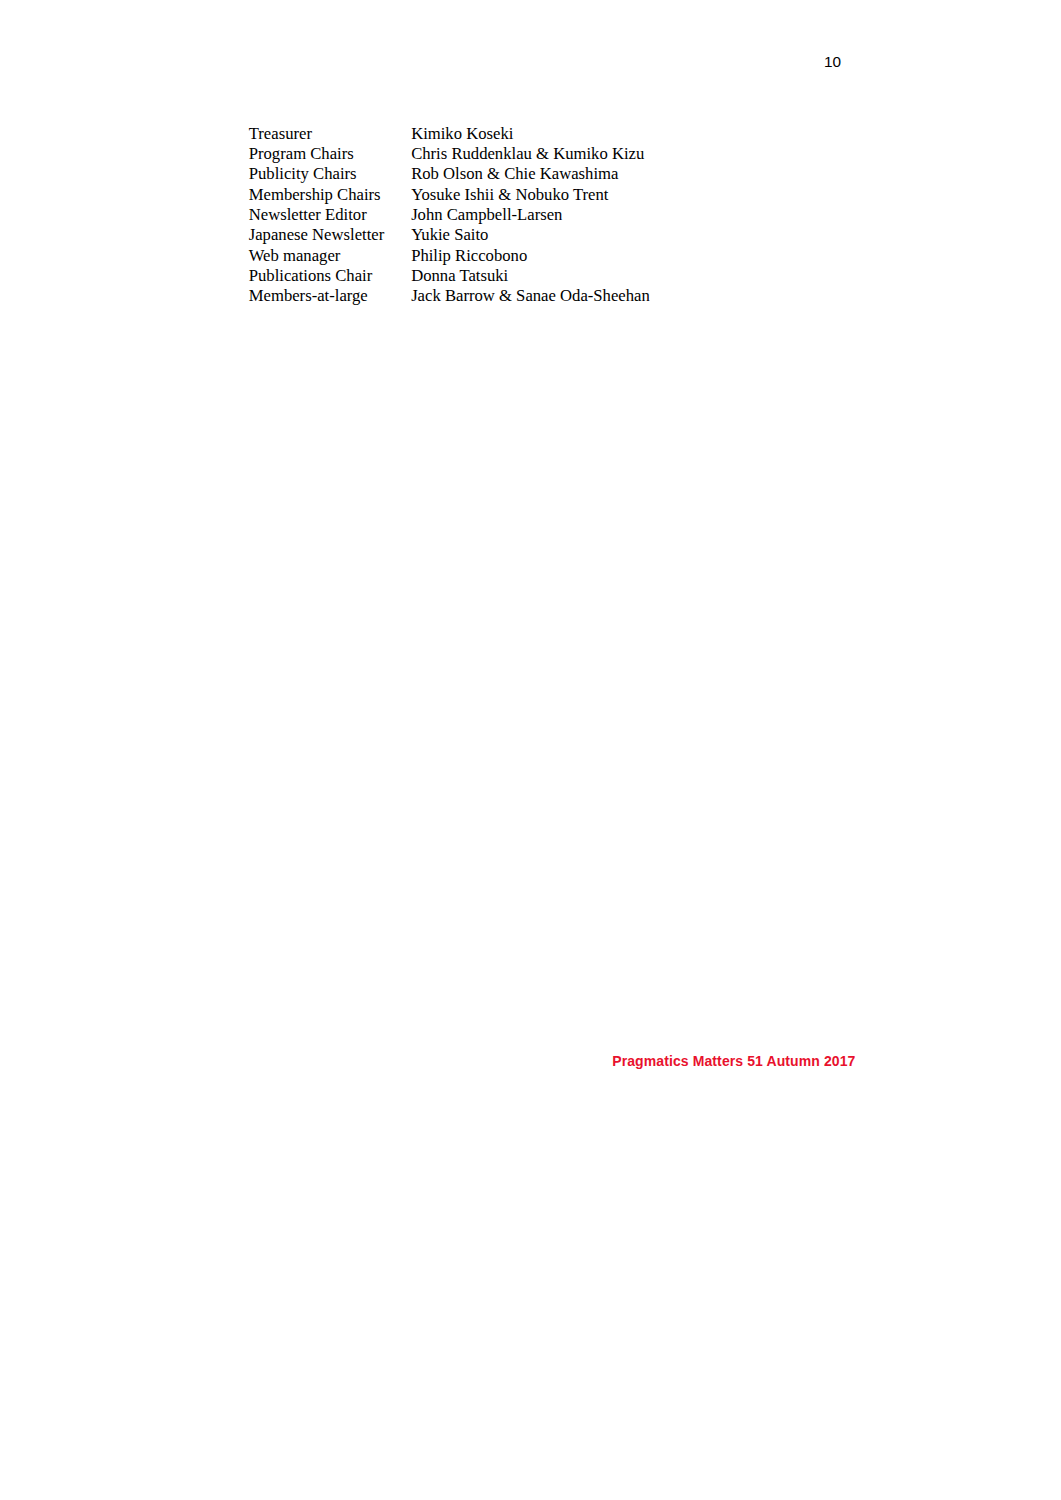10
| Treasurer | Kimiko Koseki |
| Program Chairs | Chris Ruddenklau & Kumiko Kizu |
| Publicity Chairs | Rob Olson & Chie Kawashima |
| Membership Chairs | Yosuke Ishii & Nobuko Trent |
| Newsletter Editor | John Campbell-Larsen |
| Japanese Newsletter | Yukie Saito |
| Web manager | Philip Riccobono |
| Publications Chair | Donna Tatsuki |
| Members-at-large | Jack Barrow & Sanae Oda-Sheehan |
Pragmatics Matters 51 Autumn 2017